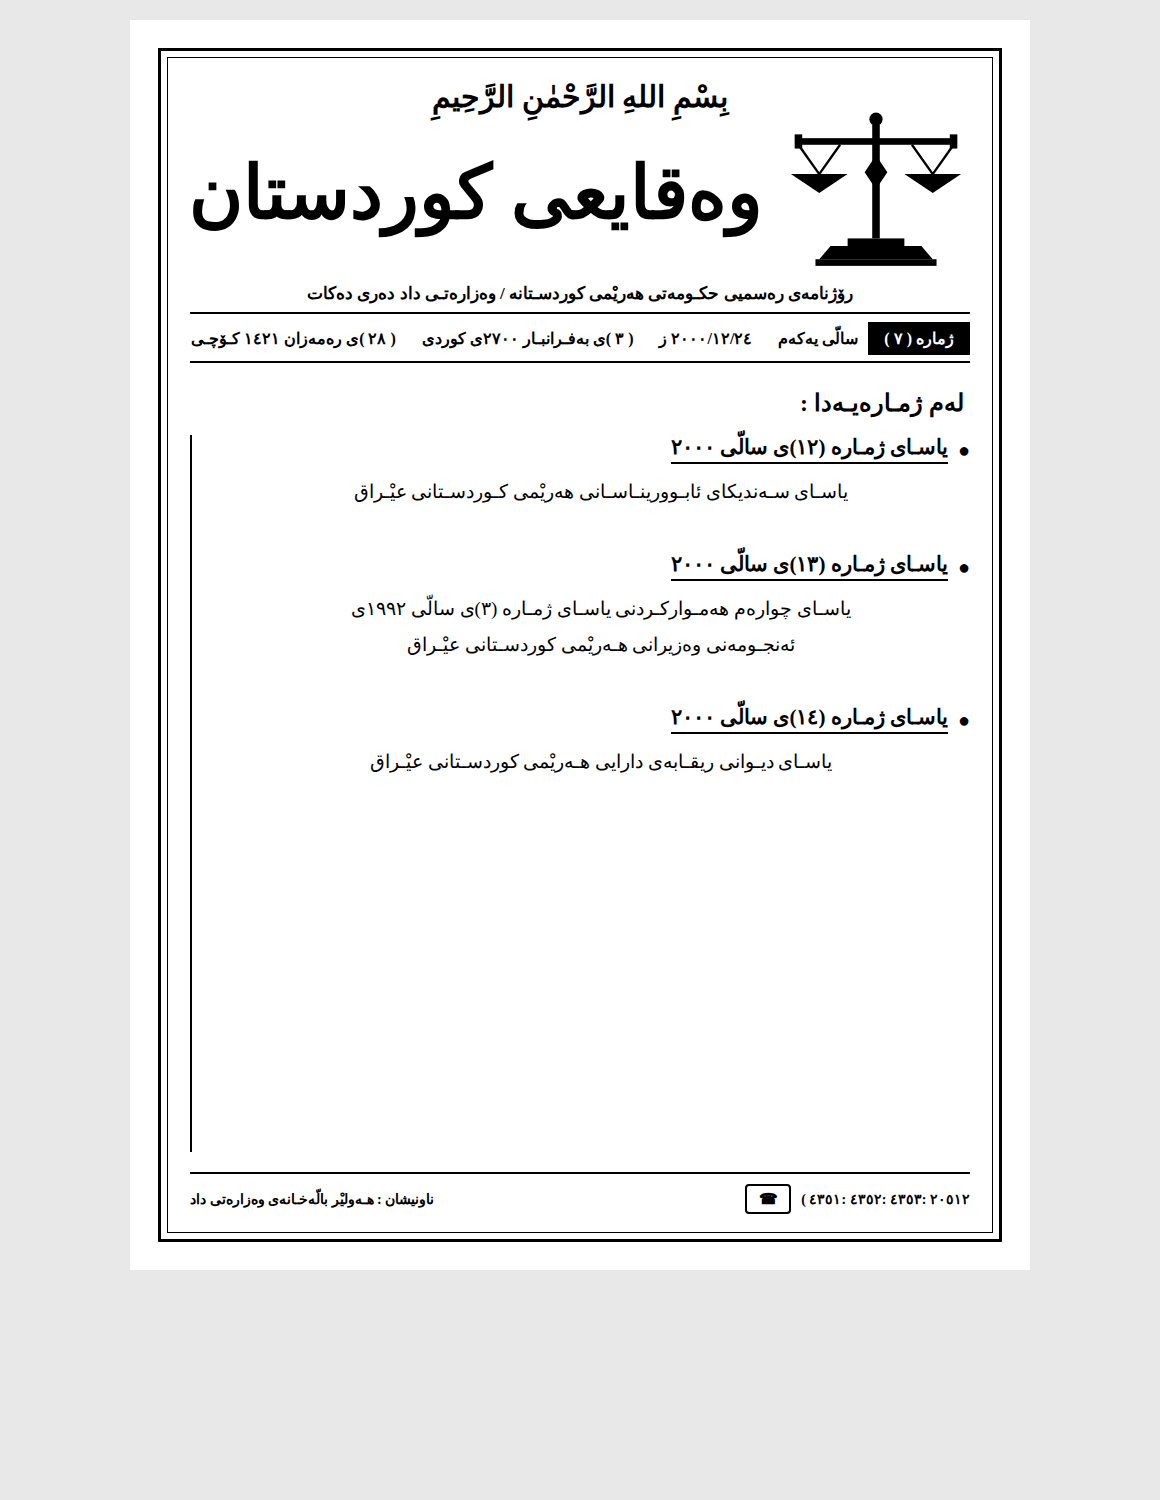بِسْمِ اللهِ الرَّحْمٰنِ الرَّحِيمِ
وەقایعی کوردستان
رۆژنامەی رەسمیی حکـومەتی هەریْمی کوردسـتانە / وەزارەتـی داد دەری دەکات
ژماره ( ٧ )
سالّی یەکەم ٢٠٠٠/١٢/٢٤ ز ( ٣ )ی بەفـرانبـار ٢٧٠٠ی کوردی ( ٢٨ )ی رەمەزان ١٤٢١ کـۆچـی
لەم ژمـارەیـەدا :
● یاسـای ژمـاره (١٢)ی سالّی ٢٠٠٠
یاسـای سـەندیکای ئابـوورینـاسـانی هەریْمی کـوردسـتانی عیْـراق
● یاسـای ژمـاره (١٣)ی سالّی ٢٠٠٠
یاسـای چوارەم هەمـوارکـردنی یاسـای ژمـاره (٣)ی سالّی ١٩٩٢ی
ئەنجـومەنی وەزیرانی هـەریْمی کوردسـتانی عیْـراق
● یاسـای ژمـاره (١٤)ی سالّی ٢٠٠٠
یاسـای دیـوانی ریقـابەی دارایی هـەریْمی کوردسـتانی عیْـراق
☎ ( ٢٠٥١٢ :٤٣٥٣ :٤٣٥٢ :٤٣٥١
ناونیشان : هـەولیْر بالّەخـانەی وەزارەتی داد